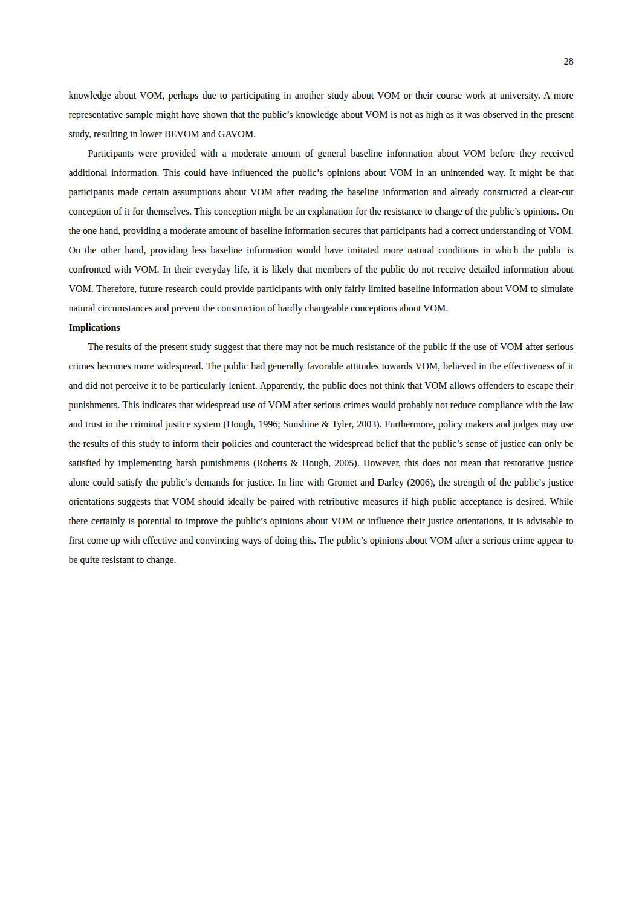28
knowledge about VOM, perhaps due to participating in another study about VOM or their course work at university. A more representative sample might have shown that the public’s knowledge about VOM is not as high as it was observed in the present study, resulting in lower BEVOM and GAVOM.
Participants were provided with a moderate amount of general baseline information about VOM before they received additional information. This could have influenced the public’s opinions about VOM in an unintended way. It might be that participants made certain assumptions about VOM after reading the baseline information and already constructed a clear-cut conception of it for themselves. This conception might be an explanation for the resistance to change of the public’s opinions. On the one hand, providing a moderate amount of baseline information secures that participants had a correct understanding of VOM. On the other hand, providing less baseline information would have imitated more natural conditions in which the public is confronted with VOM. In their everyday life, it is likely that members of the public do not receive detailed information about VOM. Therefore, future research could provide participants with only fairly limited baseline information about VOM to simulate natural circumstances and prevent the construction of hardly changeable conceptions about VOM.
Implications
The results of the present study suggest that there may not be much resistance of the public if the use of VOM after serious crimes becomes more widespread. The public had generally favorable attitudes towards VOM, believed in the effectiveness of it and did not perceive it to be particularly lenient. Apparently, the public does not think that VOM allows offenders to escape their punishments. This indicates that widespread use of VOM after serious crimes would probably not reduce compliance with the law and trust in the criminal justice system (Hough, 1996; Sunshine & Tyler, 2003). Furthermore, policy makers and judges may use the results of this study to inform their policies and counteract the widespread belief that the public’s sense of justice can only be satisfied by implementing harsh punishments (Roberts & Hough, 2005). However, this does not mean that restorative justice alone could satisfy the public’s demands for justice. In line with Gromet and Darley (2006), the strength of the public’s justice orientations suggests that VOM should ideally be paired with retributive measures if high public acceptance is desired. While there certainly is potential to improve the public’s opinions about VOM or influence their justice orientations, it is advisable to first come up with effective and convincing ways of doing this. The public’s opinions about VOM after a serious crime appear to be quite resistant to change.